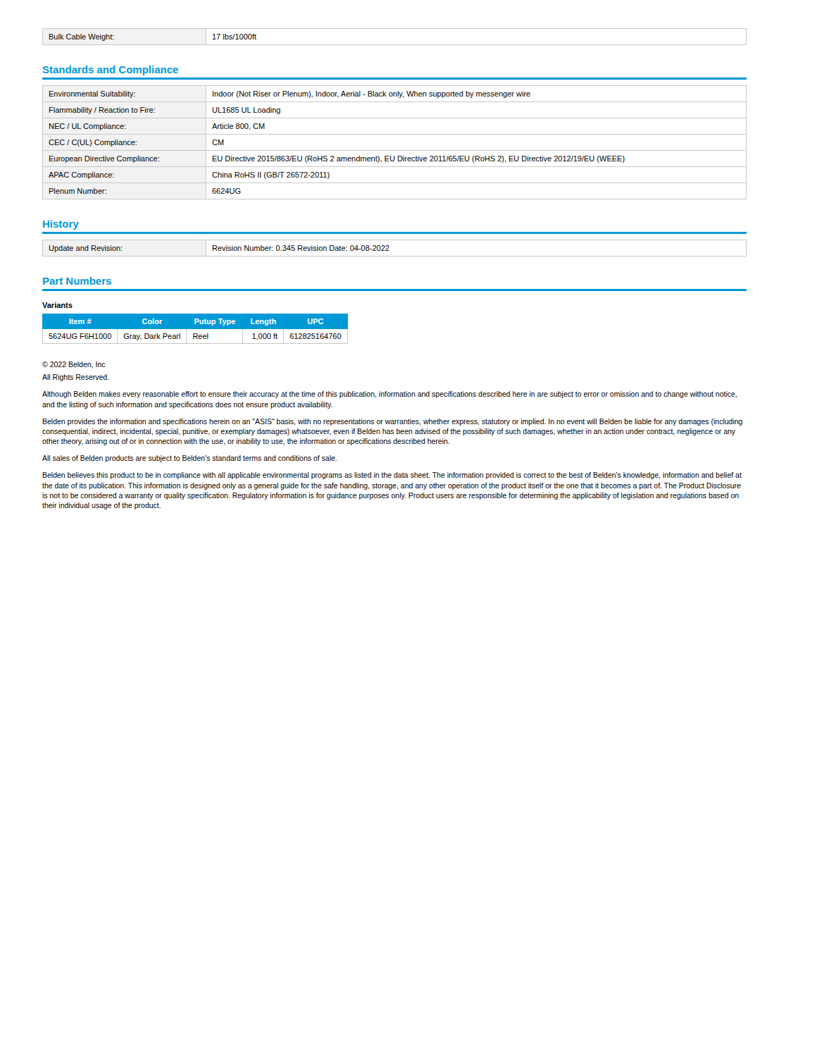| Bulk Cable Weight: | 17 lbs/1000ft |
Standards and Compliance
| Environmental Suitability: | Indoor (Not Riser or Plenum), Indoor, Aerial - Black only, When supported by messenger wire |
| Flammability / Reaction to Fire: | UL1685 UL Loading |
| NEC / UL Compliance: | Article 800, CM |
| CEC / C(UL) Compliance: | CM |
| European Directive Compliance: | EU Directive 2015/863/EU (RoHS 2 amendment), EU Directive 2011/65/EU (RoHS 2), EU Directive 2012/19/EU (WEEE) |
| APAC Compliance: | China RoHS II (GB/T 26572-2011) |
| Plenum Number: | 6624UG |
History
| Update and Revision: | Revision Number: 0.345 Revision Date: 04-08-2022 |
Part Numbers
Variants
| Item # | Color | Putup Type | Length | UPC |
| --- | --- | --- | --- | --- |
| 5624UG F6H1000 | Gray, Dark Pearl | Reel | 1,000 ft | 612825164760 |
© 2022 Belden, Inc
All Rights Reserved.
Although Belden makes every reasonable effort to ensure their accuracy at the time of this publication, information and specifications described here in are subject to error or omission and to change without notice, and the listing of such information and specifications does not ensure product availability.
Belden provides the information and specifications herein on an "ASIS" basis, with no representations or warranties, whether express, statutory or implied. In no event will Belden be liable for any damages (including consequential, indirect, incidental, special, punitive, or exemplary damages) whatsoever, even if Belden has been advised of the possibility of such damages, whether in an action under contract, negligence or any other theory, arising out of or in connection with the use, or inability to use, the information or specifications described herein.
All sales of Belden products are subject to Belden's standard terms and conditions of sale.
Belden believes this product to be in compliance with all applicable environmental programs as listed in the data sheet. The information provided is correct to the best of Belden's knowledge, information and belief at the date of its publication. This information is designed only as a general guide for the safe handling, storage, and any other operation of the product itself or the one that it becomes a part of. The Product Disclosure is not to be considered a warranty or quality specification. Regulatory information is for guidance purposes only. Product users are responsible for determining the applicability of legislation and regulations based on their individual usage of the product.